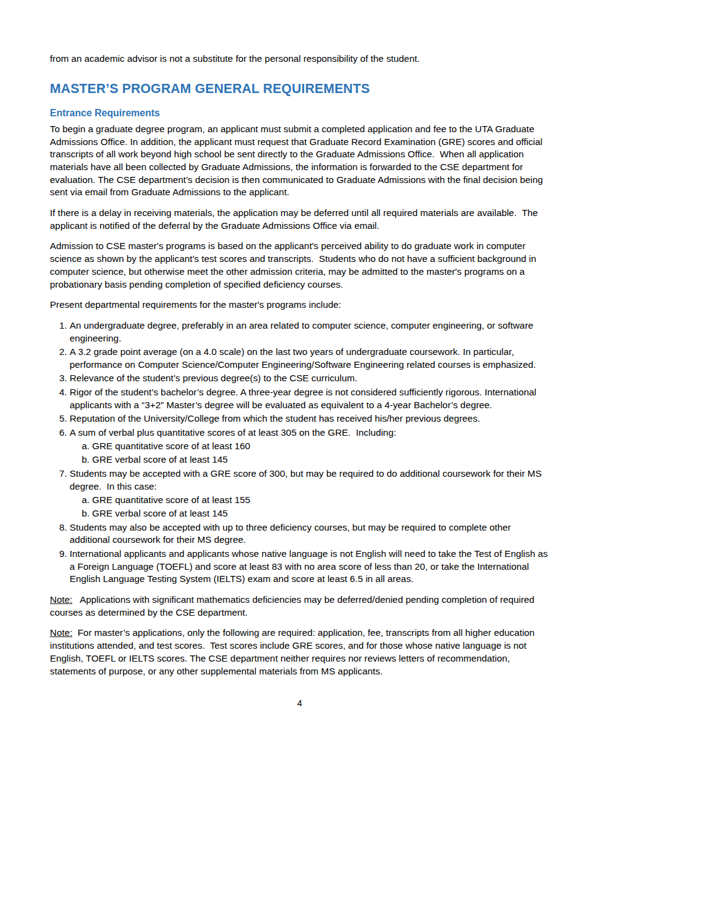from an academic advisor is not a substitute for the personal responsibility of the student.
MASTER’S PROGRAM GENERAL REQUIREMENTS
Entrance Requirements
To begin a graduate degree program, an applicant must submit a completed application and fee to the UTA Graduate Admissions Office. In addition, the applicant must request that Graduate Record Examination (GRE) scores and official transcripts of all work beyond high school be sent directly to the Graduate Admissions Office. When all application materials have all been collected by Graduate Admissions, the information is forwarded to the CSE department for evaluation. The CSE department’s decision is then communicated to Graduate Admissions with the final decision being sent via email from Graduate Admissions to the applicant.
If there is a delay in receiving materials, the application may be deferred until all required materials are available. The applicant is notified of the deferral by the Graduate Admissions Office via email.
Admission to CSE master's programs is based on the applicant's perceived ability to do graduate work in computer science as shown by the applicant’s test scores and transcripts. Students who do not have a sufficient background in computer science, but otherwise meet the other admission criteria, may be admitted to the master's programs on a probationary basis pending completion of specified deficiency courses.
Present departmental requirements for the master's programs include:
An undergraduate degree, preferably in an area related to computer science, computer engineering, or software engineering.
A 3.2 grade point average (on a 4.0 scale) on the last two years of undergraduate coursework. In particular, performance on Computer Science/Computer Engineering/Software Engineering related courses is emphasized.
Relevance of the student’s previous degree(s) to the CSE curriculum.
Rigor of the student’s bachelor’s degree. A three-year degree is not considered sufficiently rigorous. International applicants with a “3+2” Master’s degree will be evaluated as equivalent to a 4-year Bachelor’s degree.
Reputation of the University/College from which the student has received his/her previous degrees.
A sum of verbal plus quantitative scores of at least 305 on the GRE. Including:
GRE quantitative score of at least 160
GRE verbal score of at least 145
Students may be accepted with a GRE score of 300, but may be required to do additional coursework for their MS degree. In this case:
GRE quantitative score of at least 155
GRE verbal score of at least 145
Students may also be accepted with up to three deficiency courses, but may be required to complete other additional coursework for their MS degree.
International applicants and applicants whose native language is not English will need to take the Test of English as a Foreign Language (TOEFL) and score at least 83 with no area score of less than 20, or take the International English Language Testing System (IELTS) exam and score at least 6.5 in all areas.
Note: Applications with significant mathematics deficiencies may be deferred/denied pending completion of required courses as determined by the CSE department.
Note: For master’s applications, only the following are required: application, fee, transcripts from all higher education institutions attended, and test scores. Test scores include GRE scores, and for those whose native language is not English, TOEFL or IELTS scores. The CSE department neither requires nor reviews letters of recommendation, statements of purpose, or any other supplemental materials from MS applicants.
4